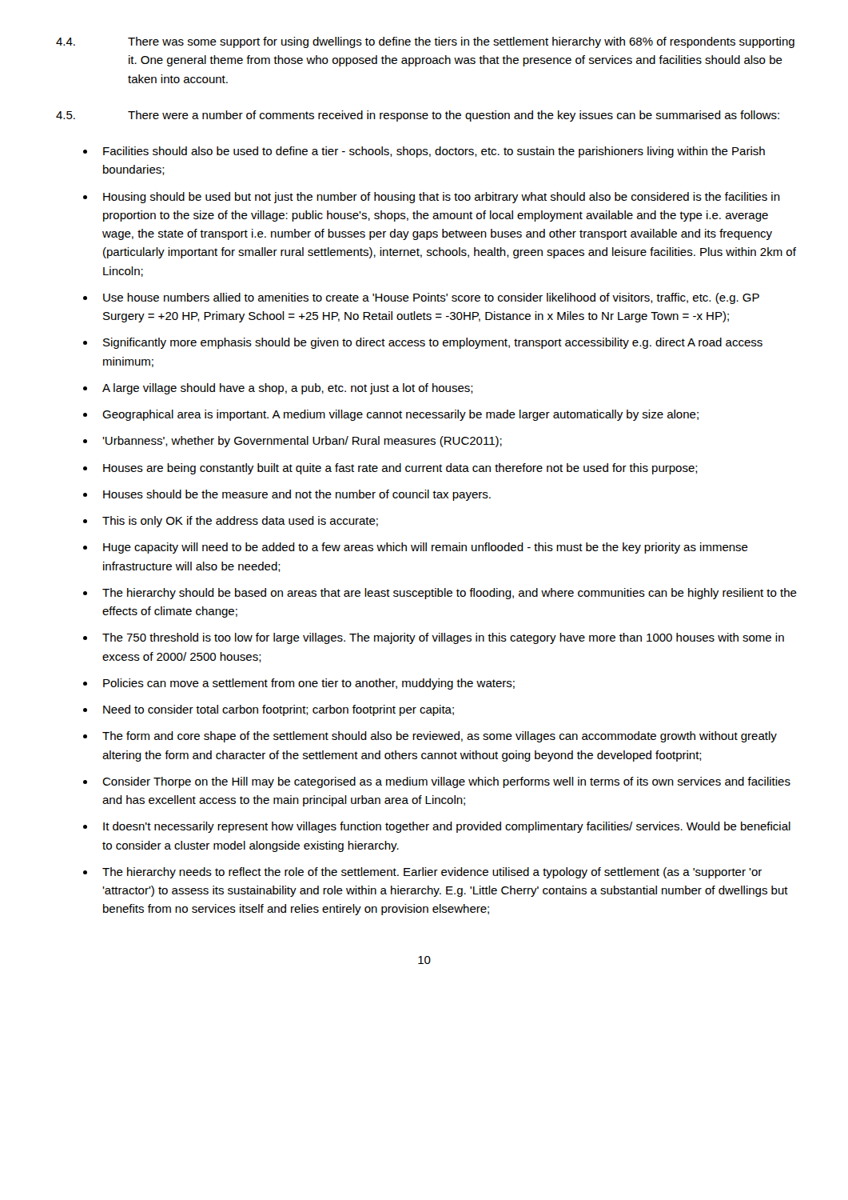4.4.
There was some support for using dwellings to define the tiers in the settlement hierarchy with 68% of respondents supporting it. One general theme from those who opposed the approach was that the presence of services and facilities should also be taken into account.
4.5.
There were a number of comments received in response to the question and the key issues can be summarised as follows:
Facilities should also be used to define a tier - schools, shops, doctors, etc. to sustain the parishioners living within the Parish boundaries;
Housing should be used but not just the number of housing that is too arbitrary what should also be considered is the facilities in proportion to the size of the village: public house's, shops, the amount of local employment available and the type i.e. average wage, the state of transport i.e. number of busses per day gaps between buses and other transport available and its frequency (particularly important for smaller rural settlements), internet, schools, health, green spaces and leisure facilities. Plus within 2km of Lincoln;
Use house numbers allied to amenities to create a 'House Points' score to consider likelihood of visitors, traffic, etc. (e.g. GP Surgery = +20 HP, Primary School = +25 HP, No Retail outlets = -30HP, Distance in x Miles to Nr Large Town = -x HP);
Significantly more emphasis should be given to direct access to employment, transport accessibility e.g. direct A road access minimum;
A large village should have a shop, a pub, etc. not just a lot of houses;
Geographical area is important. A medium village cannot necessarily be made larger automatically by size alone;
'Urbanness', whether by Governmental Urban/ Rural measures (RUC2011);
Houses are being constantly built at quite a fast rate and current data can therefore not be used for this purpose;
Houses should be the measure and not the number of council tax payers.
This is only OK if the address data used is accurate;
Huge capacity will need to be added to a few areas which will remain unflooded - this must be the key priority as immense infrastructure will also be needed;
The hierarchy should be based on areas that are least susceptible to flooding, and where communities can be highly resilient to the effects of climate change;
The 750 threshold is too low for large villages. The majority of villages in this category have more than 1000 houses with some in excess of 2000/ 2500 houses;
Policies can move a settlement from one tier to another, muddying the waters;
Need to consider total carbon footprint; carbon footprint per capita;
The form and core shape of the settlement should also be reviewed, as some villages can accommodate growth without greatly altering the form and character of the settlement and others cannot without going beyond the developed footprint;
Consider Thorpe on the Hill may be categorised as a medium village which performs well in terms of its own services and facilities and has excellent access to the main principal urban area of Lincoln;
It doesn't necessarily represent how villages function together and provided complimentary facilities/ services. Would be beneficial to consider a cluster model alongside existing hierarchy.
The hierarchy needs to reflect the role of the settlement. Earlier evidence utilised a typology of settlement (as a 'supporter 'or 'attractor') to assess its sustainability and role within a hierarchy. E.g. 'Little Cherry' contains a substantial number of dwellings but benefits from no services itself and relies entirely on provision elsewhere;
10